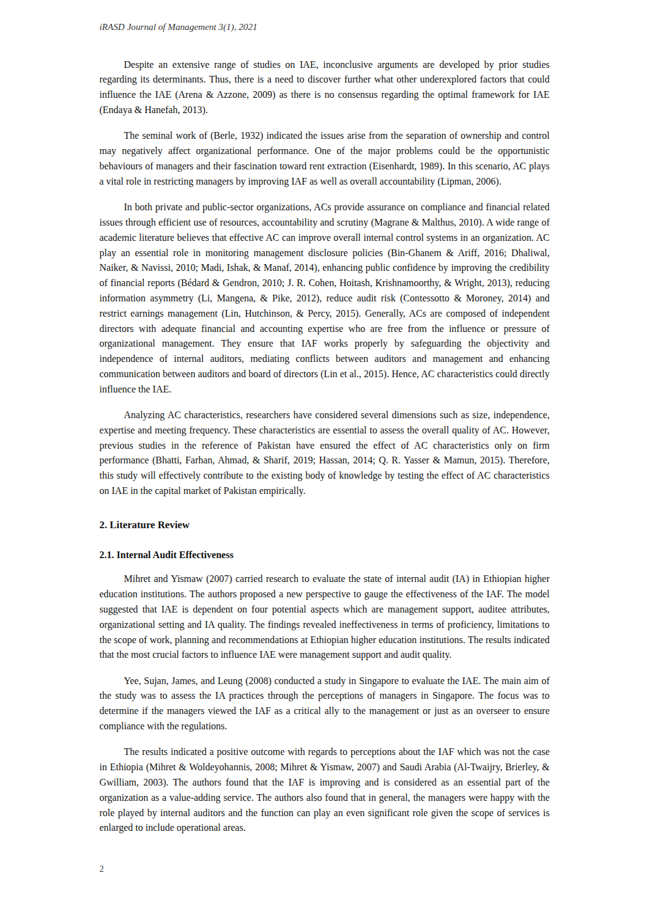iRASD Journal of Management 3(1), 2021
Despite an extensive range of studies on IAE, inconclusive arguments are developed by prior studies regarding its determinants. Thus, there is a need to discover further what other underexplored factors that could influence the IAE (Arena & Azzone, 2009) as there is no consensus regarding the optimal framework for IAE (Endaya & Hanefah, 2013).
The seminal work of (Berle, 1932) indicated the issues arise from the separation of ownership and control may negatively affect organizational performance. One of the major problems could be the opportunistic behaviours of managers and their fascination toward rent extraction (Eisenhardt, 1989). In this scenario, AC plays a vital role in restricting managers by improving IAF as well as overall accountability (Lipman, 2006).
In both private and public-sector organizations, ACs provide assurance on compliance and financial related issues through efficient use of resources, accountability and scrutiny (Magrane & Malthus, 2010). A wide range of academic literature believes that effective AC can improve overall internal control systems in an organization. AC play an essential role in monitoring management disclosure policies (Bin-Ghanem & Ariff, 2016; Dhaliwal, Naiker, & Navissi, 2010; Madi, Ishak, & Manaf, 2014), enhancing public confidence by improving the credibility of financial reports (Bédard & Gendron, 2010; J. R. Cohen, Hoitash, Krishnamoorthy, & Wright, 2013), reducing information asymmetry (Li, Mangena, & Pike, 2012), reduce audit risk (Contessotto & Moroney, 2014) and restrict earnings management (Lin, Hutchinson, & Percy, 2015). Generally, ACs are composed of independent directors with adequate financial and accounting expertise who are free from the influence or pressure of organizational management. They ensure that IAF works properly by safeguarding the objectivity and independence of internal auditors, mediating conflicts between auditors and management and enhancing communication between auditors and board of directors (Lin et al., 2015). Hence, AC characteristics could directly influence the IAE.
Analyzing AC characteristics, researchers have considered several dimensions such as size, independence, expertise and meeting frequency. These characteristics are essential to assess the overall quality of AC. However, previous studies in the reference of Pakistan have ensured the effect of AC characteristics only on firm performance (Bhatti, Farhan, Ahmad, & Sharif, 2019; Hassan, 2014; Q. R. Yasser & Mamun, 2015). Therefore, this study will effectively contribute to the existing body of knowledge by testing the effect of AC characteristics on IAE in the capital market of Pakistan empirically.
2. Literature Review
2.1. Internal Audit Effectiveness
Mihret and Yismaw (2007) carried research to evaluate the state of internal audit (IA) in Ethiopian higher education institutions. The authors proposed a new perspective to gauge the effectiveness of the IAF. The model suggested that IAE is dependent on four potential aspects which are management support, auditee attributes, organizational setting and IA quality. The findings revealed ineffectiveness in terms of proficiency, limitations to the scope of work, planning and recommendations at Ethiopian higher education institutions. The results indicated that the most crucial factors to influence IAE were management support and audit quality.
Yee, Sujan, James, and Leung (2008) conducted a study in Singapore to evaluate the IAE. The main aim of the study was to assess the IA practices through the perceptions of managers in Singapore. The focus was to determine if the managers viewed the IAF as a critical ally to the management or just as an overseer to ensure compliance with the regulations.
The results indicated a positive outcome with regards to perceptions about the IAF which was not the case in Ethiopia (Mihret & Woldeyohannis, 2008; Mihret & Yismaw, 2007) and Saudi Arabia (Al-Twaijry, Brierley, & Gwilliam, 2003). The authors found that the IAF is improving and is considered as an essential part of the organization as a value-adding service. The authors also found that in general, the managers were happy with the role played by internal auditors and the function can play an even significant role given the scope of services is enlarged to include operational areas.
2